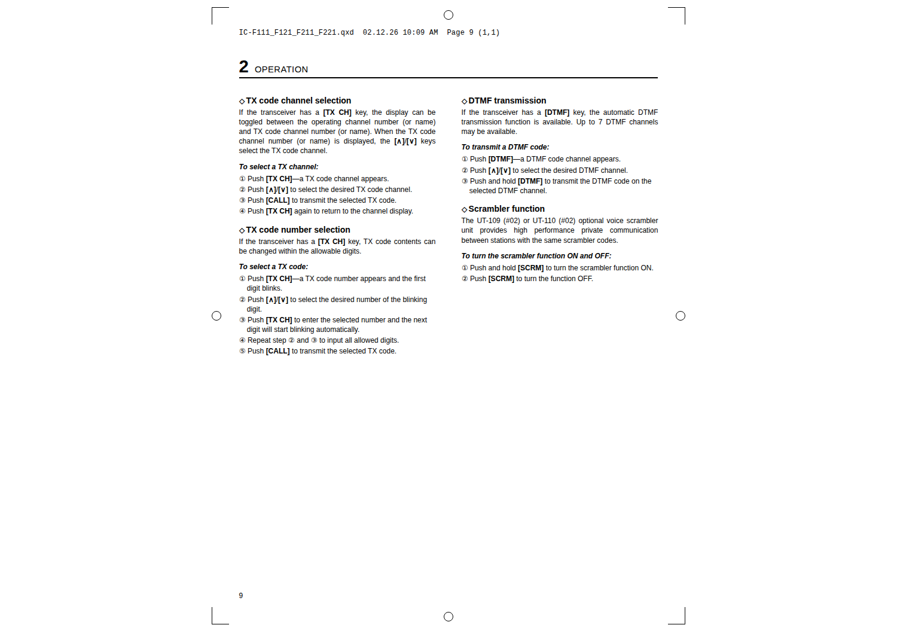IC-F111_F121_F211_F221.qxd 02.12.26 10:09 AM Page 9 (1,1)
2 OPERATION
◇TX code channel selection
If the transceiver has a [TX CH] key, the display can be toggled between the operating channel number (or name) and TX code channel number (or name). When the TX code channel number (or name) is displayed, the [∧]/[∨] keys select the TX code channel.
To select a TX channel:
① Push [TX CH]—a TX code channel appears.
② Push [∧]/[∨] to select the desired TX code channel.
③ Push [CALL] to transmit the selected TX code.
④ Push [TX CH] again to return to the channel display.
◇TX code number selection
If the transceiver has a [TX CH] key, TX code contents can be changed within the allowable digits.
To select a TX code:
① Push [TX CH]—a TX code number appears and the first digit blinks.
② Push [∧]/[∨] to select the desired number of the blinking digit.
③ Push [TX CH] to enter the selected number and the next digit will start blinking automatically.
④ Repeat step ② and ③ to input all allowed digits.
⑤ Push [CALL] to transmit the selected TX code.
◇DTMF transmission
If the transceiver has a [DTMF] key, the automatic DTMF transmission function is available. Up to 7 DTMF channels may be available.
To transmit a DTMF code:
① Push [DTMF]—a DTMF code channel appears.
② Push [∧]/[∨] to select the desired DTMF channel.
③ Push and hold [DTMF] to transmit the DTMF code on the selected DTMF channel.
◇Scrambler function
The UT-109 (#02) or UT-110 (#02) optional voice scrambler unit provides high performance private communication between stations with the same scrambler codes.
To turn the scrambler function ON and OFF:
① Push and hold [SCRM] to turn the scrambler function ON.
② Push [SCRM] to turn the function OFF.
9